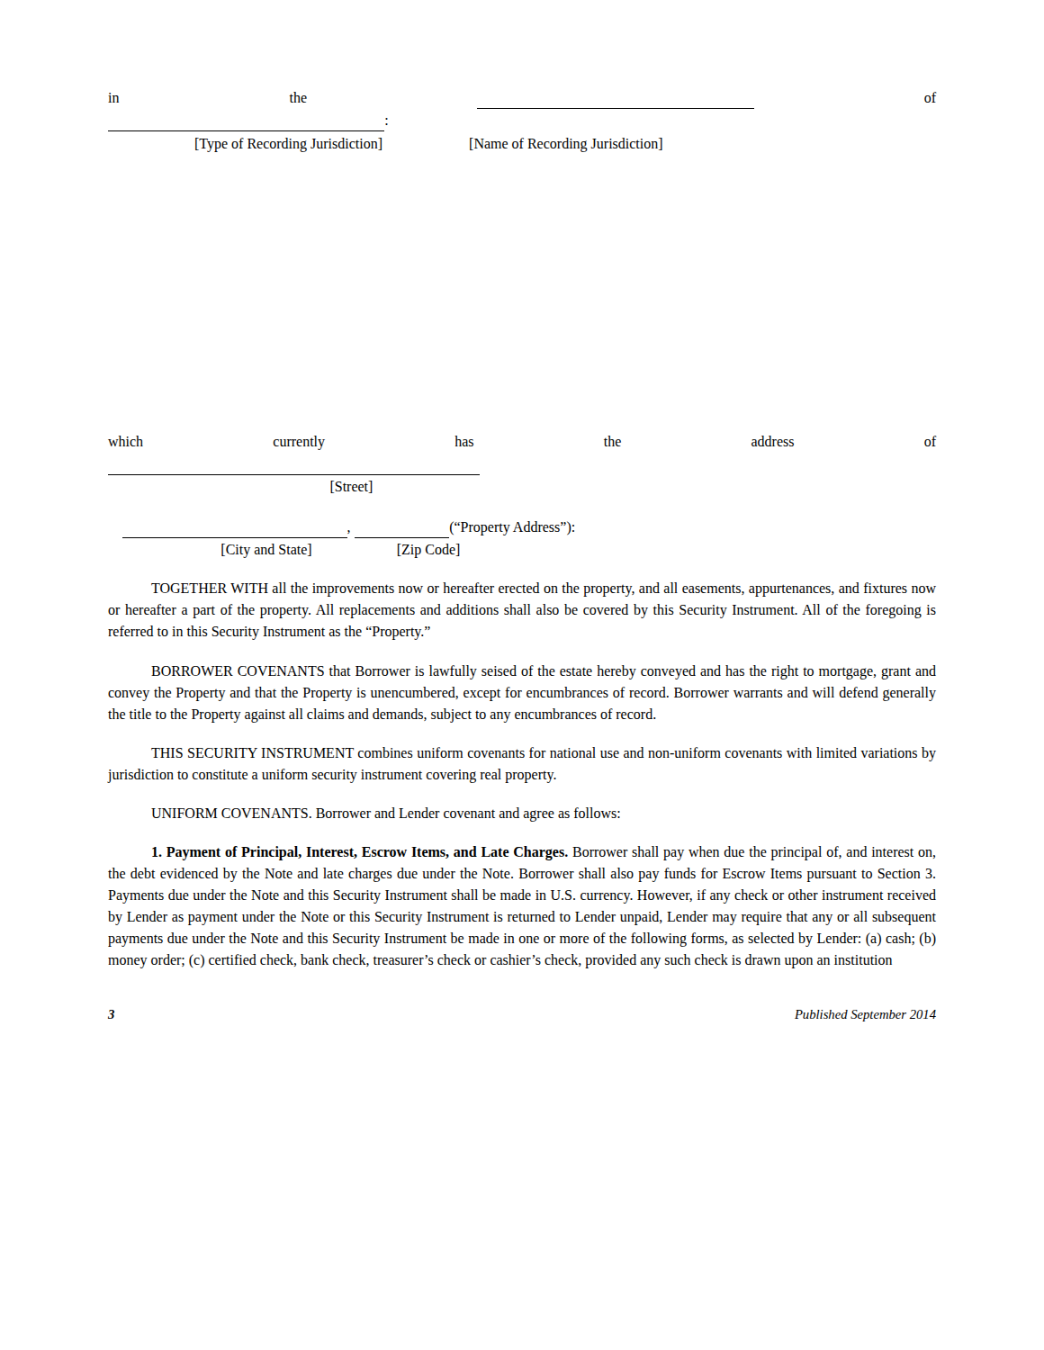in the of
:
[Type of Recording Jurisdiction] [Name of Recording Jurisdiction]
which currently has the address of
[Street]
, (“Property Address”):
[City and State] [Zip Code]
TOGETHER WITH all the improvements now or hereafter erected on the property, and all easements, appurtenances, and fixtures now or hereafter a part of the property. All replacements and additions shall also be covered by this Security Instrument. All of the foregoing is referred to in this Security Instrument as the “Property.”
BORROWER COVENANTS that Borrower is lawfully seised of the estate hereby conveyed and has the right to mortgage, grant and convey the Property and that the Property is unencumbered, except for encumbrances of record. Borrower warrants and will defend generally the title to the Property against all claims and demands, subject to any encumbrances of record.
THIS SECURITY INSTRUMENT combines uniform covenants for national use and non-uniform covenants with limited variations by jurisdiction to constitute a uniform security instrument covering real property.
UNIFORM COVENANTS. Borrower and Lender covenant and agree as follows:
1. Payment of Principal, Interest, Escrow Items, and Late Charges. Borrower shall pay when due the principal of, and interest on, the debt evidenced by the Note and late charges due under the Note. Borrower shall also pay funds for Escrow Items pursuant to Section 3. Payments due under the Note and this Security Instrument shall be made in U.S. currency. However, if any check or other instrument received by Lender as payment under the Note or this Security Instrument is returned to Lender unpaid, Lender may require that any or all subsequent payments due under the Note and this Security Instrument be made in one or more of the following forms, as selected by Lender: (a) cash; (b) money order; (c) certified check, bank check, treasurer’s check or cashier’s check, provided any such check is drawn upon an institution
3 Published September 2014